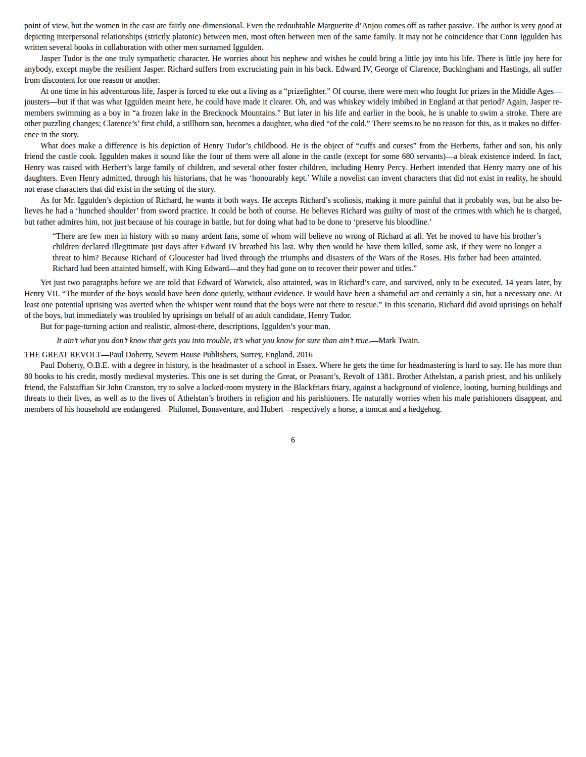point of view, but the women in the cast are fairly one-dimensional. Even the redoubtable Marguerite d’Anjou comes off as rather passive. The author is very good at depicting interpersonal relationships (strictly platonic) between men, most often between men of the same family. It may not be coincidence that Conn Iggulden has written several books in collaboration with other men surnamed Iggulden.
Jasper Tudor is the one truly sympathetic character. He worries about his nephew and wishes he could bring a little joy into his life. There is little joy here for anybody, except maybe the resilient Jasper. Richard suffers from excruciating pain in his back. Edward IV, George of Clarence, Buckingham and Hastings, all suffer from discontent for one reason or another.
At one time in his adventurous life, Jasper is forced to eke out a living as a “prizefighter.” Of course, there were men who fought for prizes in the Middle Ages—jousters—but if that was what Iggulden meant here, he could have made it clearer. Oh, and was whiskey widely imbibed in England at that period? Again, Jasper remembers swimming as a boy in “a frozen lake in the Brecknock Mountains.” But later in his life and earlier in the book, he is unable to swim a stroke. There are other puzzling changes; Clarence’s’ first child, a stillborn son, becomes a daughter, who died “of the cold.” There seems to be no reason for this, as it makes no difference in the story.
What does make a difference is his depiction of Henry Tudor’s childhood. He is the object of “cuffs and curses” from the Herberts, father and son, his only friend the castle cook. Iggulden makes it sound like the four of them were all alone in the castle (except for some 680 servants)—a bleak existence indeed. In fact, Henry was raised with Herbert’s large family of children, and several other foster children, including Henry Percy. Herbert intended that Henry marry one of his daughters. Even Henry admitted, through his historians, that he was ‘honourably kept.’ While a novelist can invent characters that did not exist in reality, he should not erase characters that did exist in the setting of the story.
As for Mr. Iggulden’s depiction of Richard, he wants it both ways. He accepts Richard’s scoliosis, making it more painful that it probably was, but he also believes he had a ‘hunched shoulder’ from sword practice. It could be both of course. He believes Richard was guilty of most of the crimes with which he is charged, but rather admires him, not just because of his courage in battle, but for doing what had to be done to ‘preserve his bloodline.’
“There are few men in history with so many ardent fans, some of whom will believe no wrong of Richard at all. Yet he moved to have his brother’s children declared illegitimate just days after Edward IV breathed his last. Why then would he have them killed, some ask, if they were no longer a threat to him? Because Richard of Gloucester had lived through the triumphs and disasters of the Wars of the Roses. His father had been attainted. Richard had been attainted himself, with King Edward—and they had gone on to recover their power and titles.”
Yet just two paragraphs before we are told that Edward of Warwick, also attainted, was in Richard’s care, and survived, only to be executed, 14 years later, by Henry VII. “The murder of the boys would have been done quietly, without evidence. It would have been a shameful act and certainly a sin, but a necessary one. At least one potential uprising was averted when the whisper went round that the boys were not there to rescue.” In this scenario, Richard did avoid uprisings on behalf of the boys, but immediately was troubled by uprisings on behalf of an adult candidate, Henry Tudor.
But for page-turning action and realistic, almost-there, descriptions, Iggulden’s your man.
It ain’t what you don’t know that gets you into trouble, it’s what you know for sure than ain’t true.—Mark Twain.
THE GREAT REVOLT—Paul Doherty, Severn House Publishers, Surrey, England, 2016
Paul Doherty, O.B.E. with a degree in history, is the headmaster of a school in Essex. Where he gets the time for headmastering is hard to say. He has more than 80 books to his credit, mostly medieval mysteries. This one is set during the Great, or Peasant’s, Revolt of 1381. Brother Athelstan, a parish priest, and his unlikely friend, the Falstaffian Sir John Cranston, try to solve a locked-room mystery in the Blackfriars friary, against a background of violence, looting, burning buildings and threats to their lives, as well as to the lives of Athelstan’s brothers in religion and his parishioners. He naturally worries when his male parishioners disappear, and members of his household are endangered—Philomel, Bonaventure, and Hubert—respectively a horse, a tomcat and a hedgehog.
6